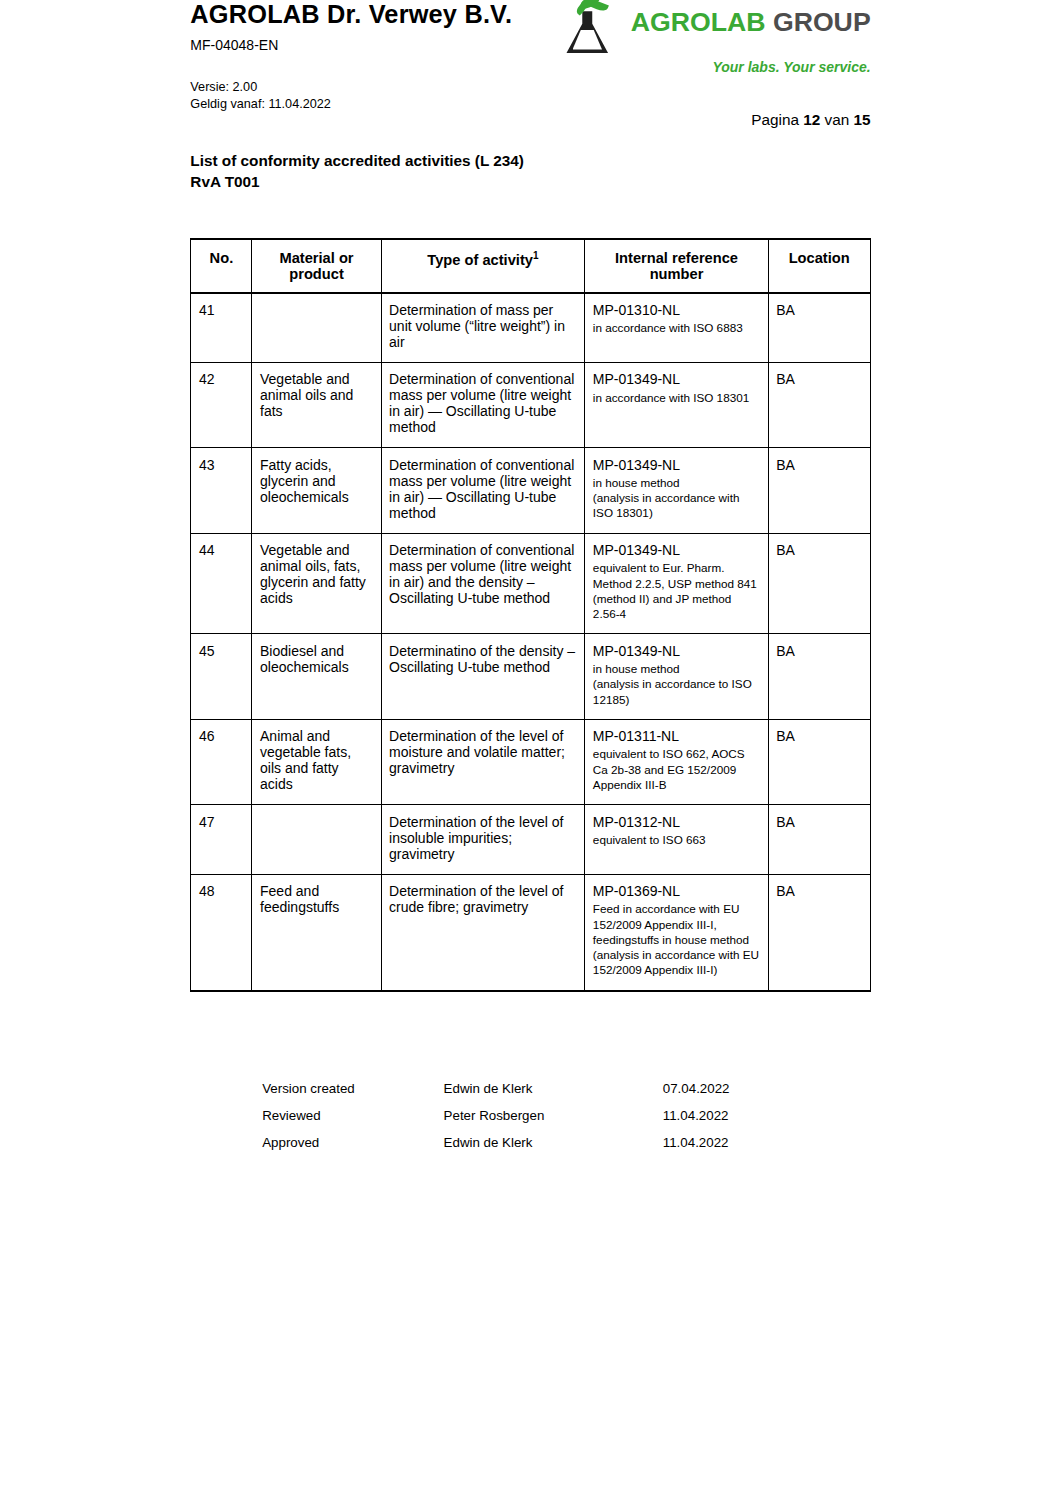AGROLAB GROUP
Your labs. Your service.
AGROLAB Dr. Verwey B.V.
MF-04048-EN
Versie: 2.00
Geldig vanaf: 11.04.2022
Pagina 12 van 15
List of conformity accredited activities (L 234)
RvA T001
| No. | Material or product | Type of activity 1 | Internal reference number | Location |
| --- | --- | --- | --- | --- |
| 41 | | Determination of mass per unit volume (“litre weight”) in air | MP-01310-NL in accordance with ISO 6883 | BA |
| 42 | Vegetable and animal oils and fats | Determination of conventional mass per volume (litre weight in air) — Oscillating U-tube method | MP-01349-NL in accordance with ISO 18301 | BA |
| 43 | Fatty acids, glycerin and oleochemicals | Determination of conventional mass per volume (litre weight in air) — Oscillating U-tube method | MP-01349-NL in house method (analysis in accordance with ISO 18301) | BA |
| 44 | Vegetable and animal oils, fats, glycerin and fatty acids | Determination of conventional mass per volume (litre weight in air) and the density – Oscillating U-tube method | MP-01349-NL equivalent to Eur. Pharm. Method 2.2.5, USP method 841 (method II) and JP method 2.56-4 | BA |
| 45 | Biodiesel and oleochemicals | Determinatino of the density – Oscillating U-tube method | MP-01349-NL in house method (analysis in accordance to ISO 12185) | BA |
| 46 | Animal and vegetable fats, oils and fatty acids | Determination of the level of moisture and volatile matter; gravimetry | MP-01311-NL equivalent to ISO 662, AOCS Ca 2b-38 and EG 152/2009 Appendix III-B | BA |
| 47 | | Determination of the level of insoluble impurities; gravimetry | MP-01312-NL equivalent to ISO 663 | BA |
| 48 | Feed and feedingstuffs | Determination of the level of crude fibre; gravimetry | MP-01369-NL Feed in accordance with EU 152/2009 Appendix III-I, feedingstuffs in house method (analysis in accordance with EU 152/2009 Appendix III-I) | BA |
| Version created | Edwin de Klerk | 07.04.2022 |
| Reviewed | Peter Rosbergen | 11.04.2022 |
| Approved | Edwin de Klerk | 11.04.2022 |